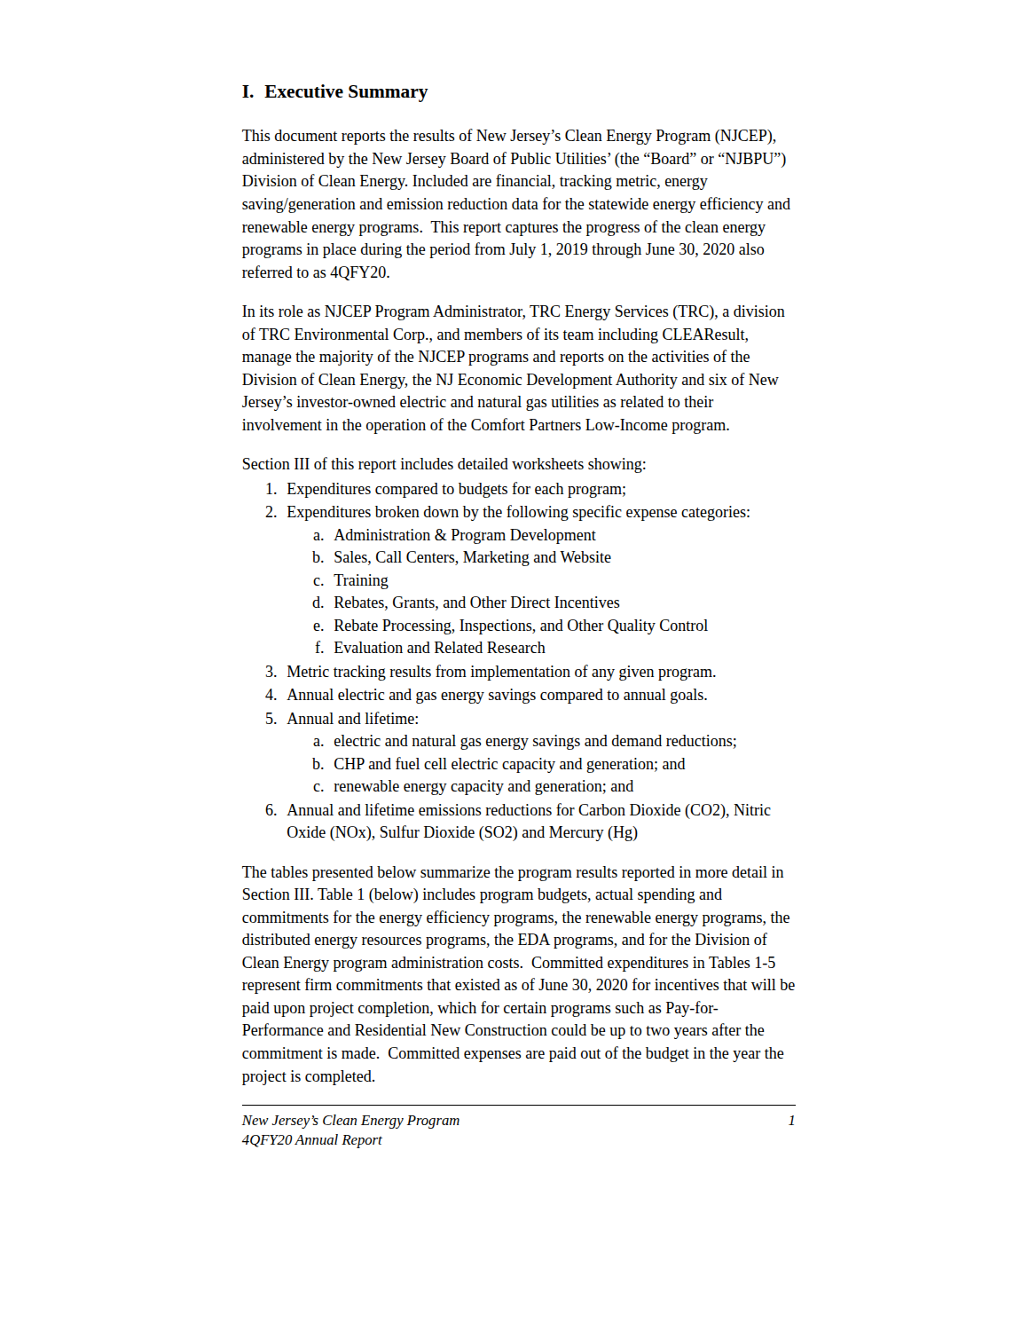I. Executive Summary
This document reports the results of New Jersey’s Clean Energy Program (NJCEP), administered by the New Jersey Board of Public Utilities’ (the “Board” or “NJBPU”) Division of Clean Energy. Included are financial, tracking metric, energy saving/generation and emission reduction data for the statewide energy efficiency and renewable energy programs. This report captures the progress of the clean energy programs in place during the period from July 1, 2019 through June 30, 2020 also referred to as 4QFY20.
In its role as NJCEP Program Administrator, TRC Energy Services (TRC), a division of TRC Environmental Corp., and members of its team including CLEAResult, manage the majority of the NJCEP programs and reports on the activities of the Division of Clean Energy, the NJ Economic Development Authority and six of New Jersey’s investor-owned electric and natural gas utilities as related to their involvement in the operation of the Comfort Partners Low-Income program.
Section III of this report includes detailed worksheets showing:
Expenditures compared to budgets for each program;
Expenditures broken down by the following specific expense categories:
Administration & Program Development
Sales, Call Centers, Marketing and Website
Training
Rebates, Grants, and Other Direct Incentives
Rebate Processing, Inspections, and Other Quality Control
Evaluation and Related Research
Metric tracking results from implementation of any given program.
Annual electric and gas energy savings compared to annual goals.
Annual and lifetime:
electric and natural gas energy savings and demand reductions;
CHP and fuel cell electric capacity and generation; and
renewable energy capacity and generation; and
Annual and lifetime emissions reductions for Carbon Dioxide (CO2), Nitric Oxide (NOx), Sulfur Dioxide (SO2) and Mercury (Hg)
The tables presented below summarize the program results reported in more detail in Section III. Table 1 (below) includes program budgets, actual spending and commitments for the energy efficiency programs, the renewable energy programs, the distributed energy resources programs, the EDA programs, and for the Division of Clean Energy program administration costs. Committed expenditures in Tables 1-5 represent firm commitments that existed as of June 30, 2020 for incentives that will be paid upon project completion, which for certain programs such as Pay-for-Performance and Residential New Construction could be up to two years after the commitment is made. Committed expenses are paid out of the budget in the year the project is completed.
New Jersey’s Clean Energy Program 1
4QFY20 Annual Report